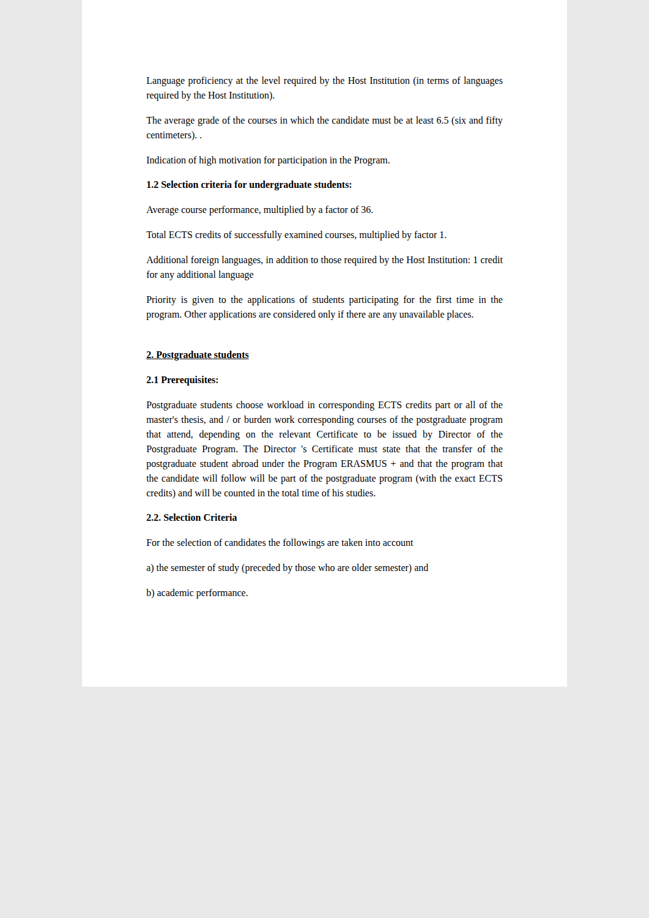Language proficiency at the level required by the Host Institution (in terms of languages required by the Host Institution).
The average grade of the courses in which the candidate must be at least 6.5 (six and fifty centimeters). .
Indication of high motivation for participation in the Program.
1.2 Selection criteria for undergraduate students:
Average course performance, multiplied by a factor of 36.
Total ECTS credits of successfully examined courses, multiplied by factor 1.
Additional foreign languages, in addition to those required by the Host Institution: 1 credit for any additional language
Priority is given to the applications of students participating for the first time in the program. Other applications are considered only if there are any unavailable places.
2. Postgraduate students
2.1 Prerequisites:
Postgraduate students choose workload in corresponding ECTS credits part or all of the master's thesis, and / or burden work corresponding courses of the postgraduate program that attend, depending on the relevant Certificate to be issued by Director of the Postgraduate Program. The Director 's Certificate must state that the transfer of the postgraduate student abroad under the Program ERASMUS + and that the program that the candidate will follow will be part of the postgraduate program (with the exact ECTS credits) and will be counted in the total time of his studies.
2.2. Selection Criteria
For the selection of candidates the followings are taken into account
a) the semester of study (preceded by those who are older semester) and
b) academic performance.